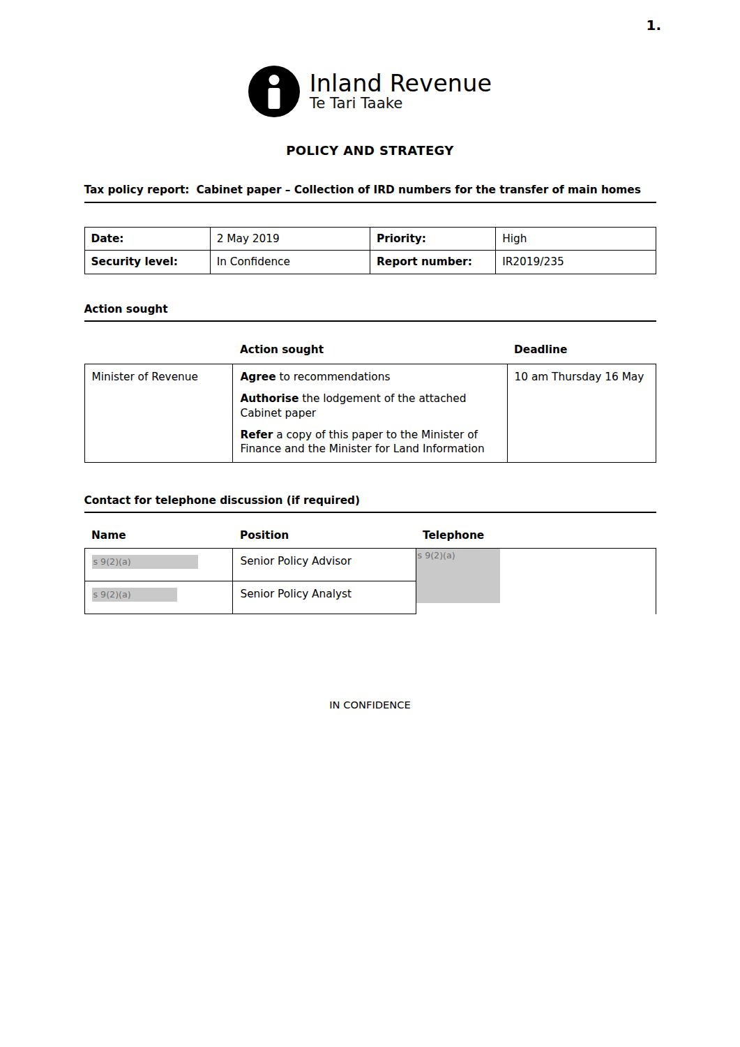1.
Inland Revenue
Te Tari Taake
POLICY AND STRATEGY
Tax policy report:
Cabinet paper – Collection of IRD numbers for the transfer of main homes
| Date: | 2 May 2019 | Priority: | High |
| Security level: | In Confidence | Report number: | IR2019/235 |
Action sought
| | Action sought | Deadline |
| --- | --- | --- |
| Minister of Revenue | Agree to recommendations Authorise the lodgement of the attached Cabinet paper Refer a copy of this paper to the Minister of Finance and the Minister for Land Information | 10 am Thursday 16 May |
Contact for telephone discussion (if required)
| Name | Position | Telephone |
| --- | --- | --- |
| s 9(2)(a) | Senior Policy Advisor | s 9(2)(a) |
| s 9(2)(a) | Senior Policy Analyst |
IN CONFIDENCE